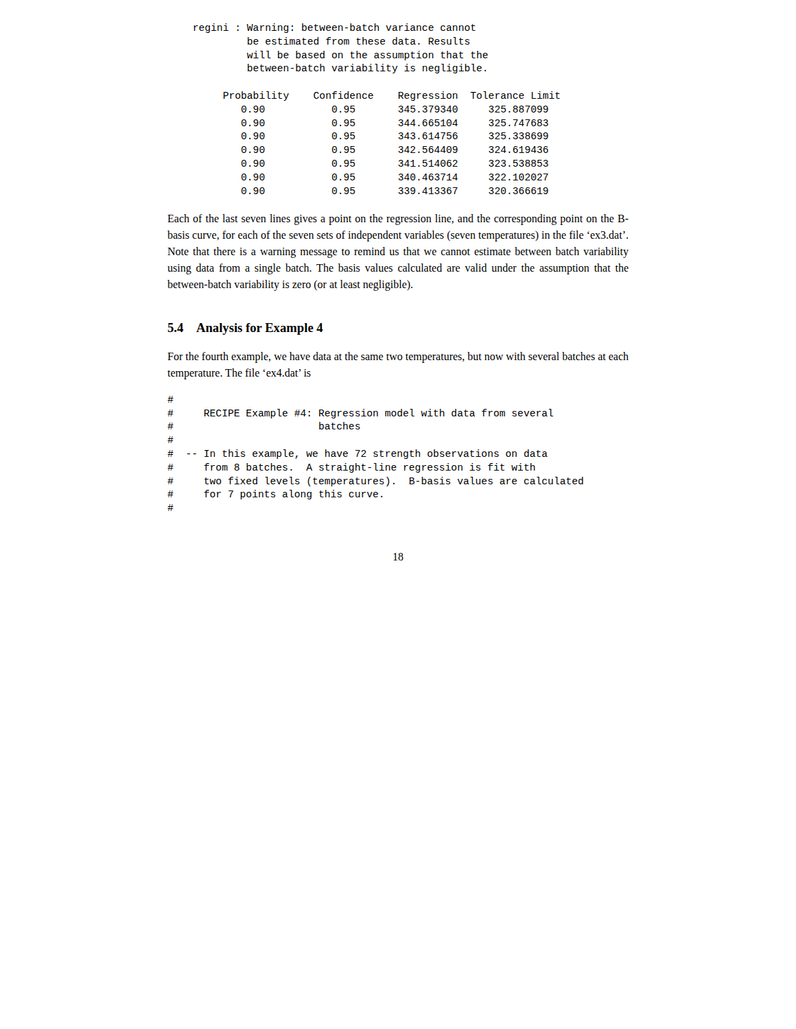regini : Warning: between-batch variance cannot
         be estimated from these data. Results
         will be based on the assumption that the
         between-batch variability is negligible.

     Probability    Confidence    Regression  Tolerance Limit
        0.90           0.95       345.379340     325.887099
        0.90           0.95       344.665104     325.747683
        0.90           0.95       343.614756     325.338699
        0.90           0.95       342.564409     324.619436
        0.90           0.95       341.514062     323.538853
        0.90           0.95       340.463714     322.102027
        0.90           0.95       339.413367     320.366619
Each of the last seven lines gives a point on the regression line, and the corresponding point on the B-basis curve, for each of the seven sets of independent variables (seven temperatures) in the file ‘ex3.dat’. Note that there is a warning message to remind us that we cannot estimate between batch variability using data from a single batch. The basis values calculated are valid under the assumption that the between-batch variability is zero (or at least negligible).
5.4 Analysis for Example 4
For the fourth example, we have data at the same two temperatures, but now with several batches at each temperature. The file ‘ex4.dat’ is
#
#     RECIPE Example #4: Regression model with data from several
#                        batches
#
#  -- In this example, we have 72 strength observations on data
#     from 8 batches.  A straight-line regression is fit with
#     two fixed levels (temperatures).  B-basis values are calculated
#     for 7 points along this curve.
#
18